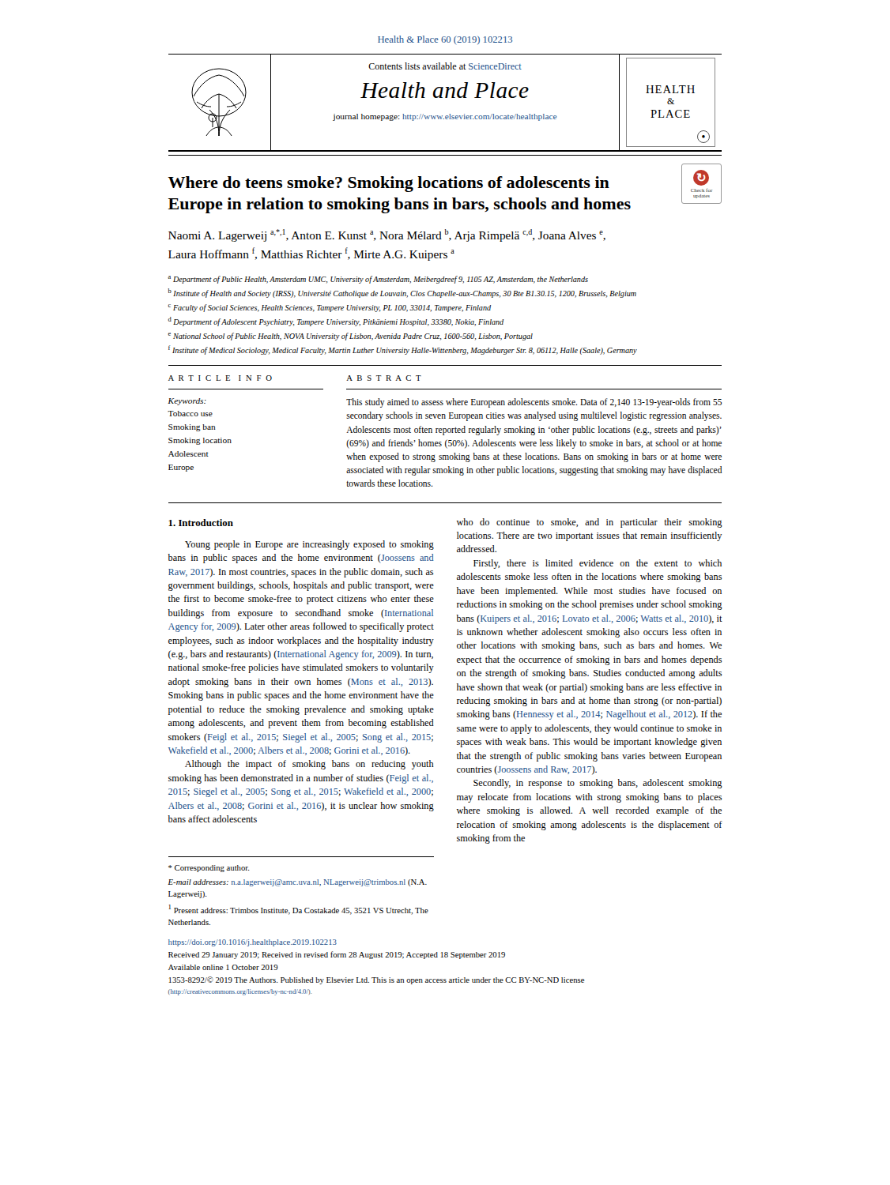Health & Place 60 (2019) 102213
Contents lists available at ScienceDirect
Health and Place
journal homepage: http://www.elsevier.com/locate/healthplace
HEALTH
&
PLACE
●
↻
Check for
updates
Where do teens smoke? Smoking locations of adolescents in Europe in relation to smoking bans in bars, schools and homes
Naomi A. Lagerweij a,*,1, Anton E. Kunst a, Nora Mélard b, Arja Rimpelä c,d, Joana Alves e,
Laura Hoffmann f, Matthias Richter f, Mirte A.G. Kuipers a
a Department of Public Health, Amsterdam UMC, University of Amsterdam, Meibergdreef 9, 1105 AZ, Amsterdam, the Netherlands
b Institute of Health and Society (IRSS), Université Catholique de Louvain, Clos Chapelle-aux-Champs, 30 Bte B1.30.15, 1200, Brussels, Belgium
c Faculty of Social Sciences, Health Sciences, Tampere University, PL 100, 33014, Tampere, Finland
d Department of Adolescent Psychiatry, Tampere University, Pitkäniemi Hospital, 33380, Nokia, Finland
e National School of Public Health, NOVA University of Lisbon, Avenida Padre Cruz, 1600-560, Lisbon, Portugal
f Institute of Medical Sociology, Medical Faculty, Martin Luther University Halle-Wittenberg, Magdeburger Str. 8, 06112, Halle (Saale), Germany
A R T I C L E I N F O
Keywords:
Tobacco use
Smoking ban
Smoking location
Adolescent
Europe
A B S T R A C T
This study aimed to assess where European adolescents smoke. Data of 2,140 13-19-year-olds from 55 secondary schools in seven European cities was analysed using multilevel logistic regression analyses. Adolescents most often reported regularly smoking in ‘other public locations (e.g., streets and parks)’ (69%) and friends’ homes (50%). Adolescents were less likely to smoke in bars, at school or at home when exposed to strong smoking bans at these locations. Bans on smoking in bars or at home were associated with regular smoking in other public locations, suggesting that smoking may have displaced towards these locations.
1. Introduction
Young people in Europe are increasingly exposed to smoking bans in public spaces and the home environment (Joossens and Raw, 2017). In most countries, spaces in the public domain, such as government buildings, schools, hospitals and public transport, were the first to become smoke-free to protect citizens who enter these buildings from exposure to secondhand smoke (International Agency for, 2009). Later other areas followed to specifically protect employees, such as indoor workplaces and the hospitality industry (e.g., bars and restaurants) (International Agency for, 2009). In turn, national smoke-free policies have stimulated smokers to voluntarily adopt smoking bans in their own homes (Mons et al., 2013). Smoking bans in public spaces and the home environment have the potential to reduce the smoking prevalence and smoking uptake among adolescents, and prevent them from becoming established smokers (Feigl et al., 2015; Siegel et al., 2005; Song et al., 2015; Wakefield et al., 2000; Albers et al., 2008; Gorini et al., 2016).
Although the impact of smoking bans on reducing youth smoking has been demonstrated in a number of studies (Feigl et al., 2015; Siegel et al., 2005; Song et al., 2015; Wakefield et al., 2000; Albers et al., 2008; Gorini et al., 2016), it is unclear how smoking bans affect adolescents
who do continue to smoke, and in particular their smoking locations. There are two important issues that remain insufficiently addressed.
Firstly, there is limited evidence on the extent to which adolescents smoke less often in the locations where smoking bans have been implemented. While most studies have focused on reductions in smoking on the school premises under school smoking bans (Kuipers et al., 2016; Lovato et al., 2006; Watts et al., 2010), it is unknown whether adolescent smoking also occurs less often in other locations with smoking bans, such as bars and homes. We expect that the occurrence of smoking in bars and homes depends on the strength of smoking bans. Studies conducted among adults have shown that weak (or partial) smoking bans are less effective in reducing smoking in bars and at home than strong (or non-partial) smoking bans (Hennessy et al., 2014; Nagelhout et al., 2012). If the same were to apply to adolescents, they would continue to smoke in spaces with weak bans. This would be important knowledge given that the strength of public smoking bans varies between European countries (Joossens and Raw, 2017).
Secondly, in response to smoking bans, adolescent smoking may relocate from locations with strong smoking bans to places where smoking is allowed. A well recorded example of the relocation of smoking among adolescents is the displacement of smoking from the
* Corresponding author.
E-mail addresses: n.a.lagerweij@amc.uva.nl, NLagerweij@trimbos.nl (N.A. Lagerweij).
1 Present address: Trimbos Institute, Da Costakade 45, 3521 VS Utrecht, The Netherlands.
https://doi.org/10.1016/j.healthplace.2019.102213
Received 29 January 2019; Received in revised form 28 August 2019; Accepted 18 September 2019
Available online 1 October 2019
1353-8292/© 2019 The Authors. Published by Elsevier Ltd. This is an open access article under the CC BY-NC-ND license
(http://creativecommons.org/licenses/by-nc-nd/4.0/).